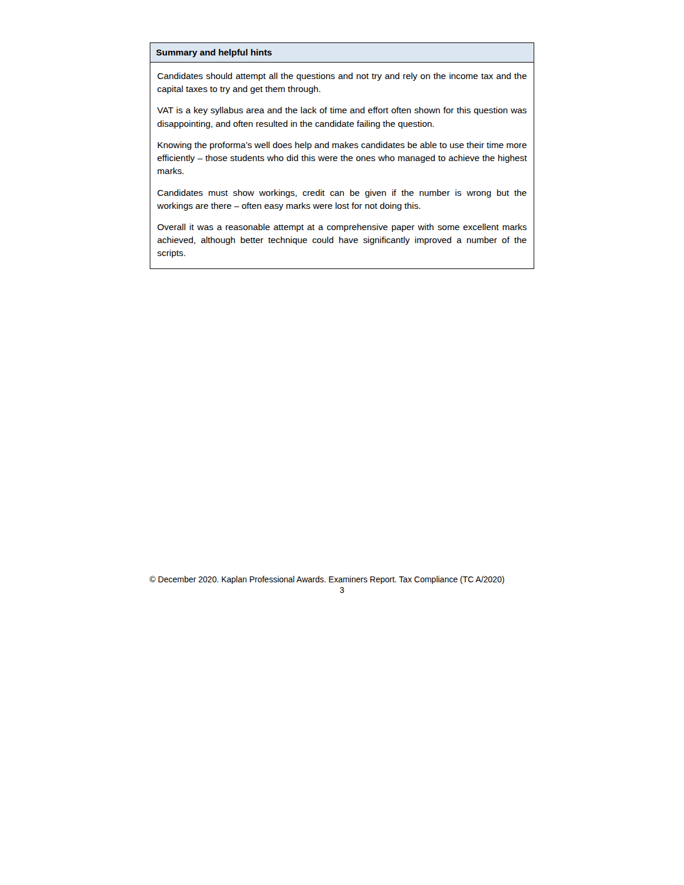Summary and helpful hints
Candidates should attempt all the questions and not try and rely on the income tax and the capital taxes to try and get them through.
VAT is a key syllabus area and the lack of time and effort often shown for this question was disappointing, and often resulted in the candidate failing the question.
Knowing the proforma’s well does help and makes candidates be able to use their time more efficiently – those students who did this were the ones who managed to achieve the highest marks.
Candidates must show workings, credit can be given if the number is wrong but the workings are there – often easy marks were lost for not doing this.
Overall it was a reasonable attempt at a comprehensive paper with some excellent marks achieved, although better technique could have significantly improved a number of the scripts.
© December 2020. Kaplan Professional Awards. Examiners Report. Tax Compliance (TC A/2020)
3